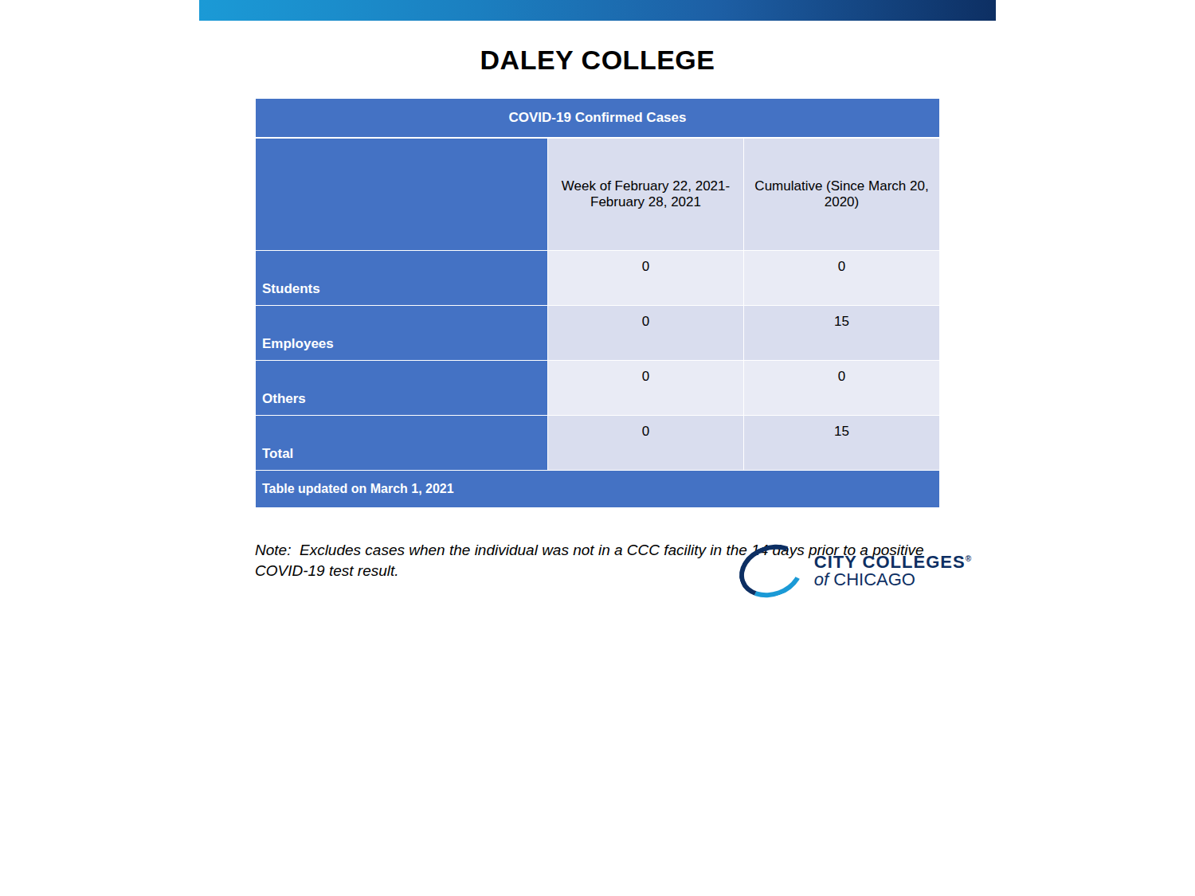DALEY COLLEGE
COVID-19 Confirmed Cases
| | Week of February 22, 2021- February 28, 2021 | Cumulative (Since March 20, 2020) |
| --- | --- | --- |
| Students | 0 | 0 |
| Employees | 0 | 15 |
| Others | 0 | 0 |
| Total | 0 | 15 |
| Table updated on March 1, 2021 |
Note: Excludes cases when the individual was not in a CCC facility in the 14 days prior to a positive COVID-19 test result.
CITY COLLEGES®
of CHICAGO